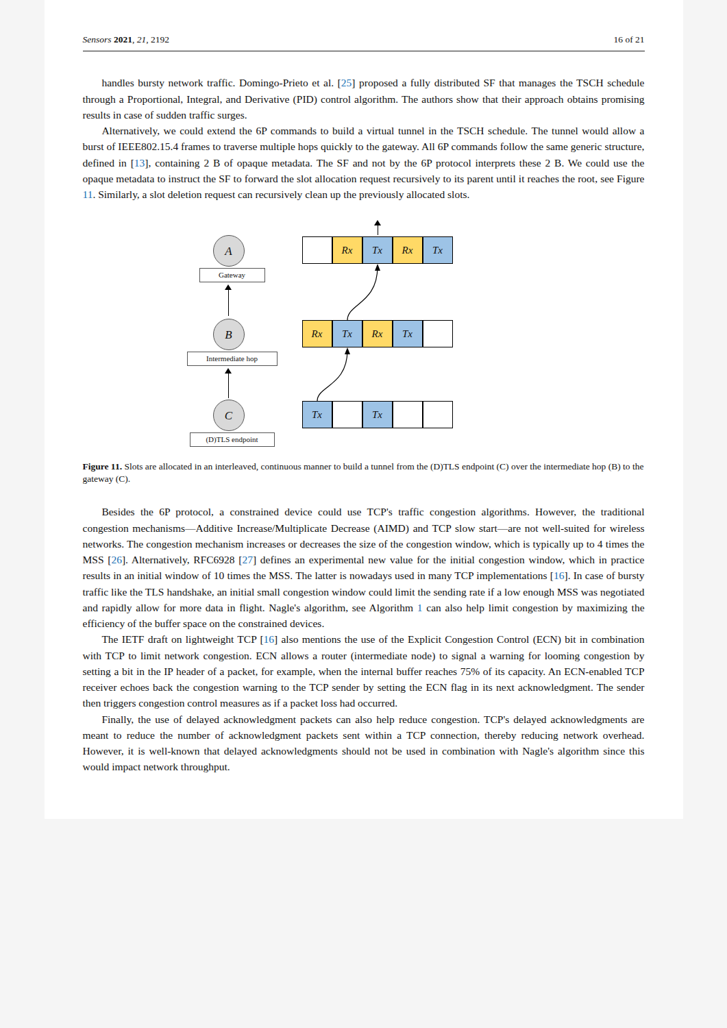Sensors 2021, 21, 2192
16 of 21
handles bursty network traffic. Domingo-Prieto et al. [25] proposed a fully distributed SF that manages the TSCH schedule through a Proportional, Integral, and Derivative (PID) control algorithm. The authors show that their approach obtains promising results in case of sudden traffic surges.
Alternatively, we could extend the 6P commands to build a virtual tunnel in the TSCH schedule. The tunnel would allow a burst of IEEE802.15.4 frames to traverse multiple hops quickly to the gateway. All 6P commands follow the same generic structure, defined in [13], containing 2 B of opaque metadata. The SF and not by the 6P protocol interprets these 2 B. We could use the opaque metadata to instruct the SF to forward the slot allocation request recursively to its parent until it reaches the root, see Figure 11. Similarly, a slot deletion request can recursively clean up the previously allocated slots.
A
Gateway
B
Intermediate hop
C
(D)TLS endpoint
Rx
Tx
Rx
Tx
Rx
Tx
Rx
Tx
Tx
Tx
Figure 11. Slots are allocated in an interleaved, continuous manner to build a tunnel from the (D)TLS endpoint (C) over the intermediate hop (B) to the gateway (C).
Besides the 6P protocol, a constrained device could use TCP's traffic congestion algorithms. However, the traditional congestion mechanisms—Additive Increase/Multiplicate Decrease (AIMD) and TCP slow start—are not well-suited for wireless networks. The congestion mechanism increases or decreases the size of the congestion window, which is typically up to 4 times the MSS [26]. Alternatively, RFC6928 [27] defines an experimental new value for the initial congestion window, which in practice results in an initial window of 10 times the MSS. The latter is nowadays used in many TCP implementations [16]. In case of bursty traffic like the TLS handshake, an initial small congestion window could limit the sending rate if a low enough MSS was negotiated and rapidly allow for more data in flight. Nagle's algorithm, see Algorithm 1 can also help limit congestion by maximizing the efficiency of the buffer space on the constrained devices.
The IETF draft on lightweight TCP [16] also mentions the use of the Explicit Congestion Control (ECN) bit in combination with TCP to limit network congestion. ECN allows a router (intermediate node) to signal a warning for looming congestion by setting a bit in the IP header of a packet, for example, when the internal buffer reaches 75% of its capacity. An ECN-enabled TCP receiver echoes back the congestion warning to the TCP sender by setting the ECN flag in its next acknowledgment. The sender then triggers congestion control measures as if a packet loss had occurred.
Finally, the use of delayed acknowledgment packets can also help reduce congestion. TCP's delayed acknowledgments are meant to reduce the number of acknowledgment packets sent within a TCP connection, thereby reducing network overhead. However, it is well-known that delayed acknowledgments should not be used in combination with Nagle's algorithm since this would impact network throughput.